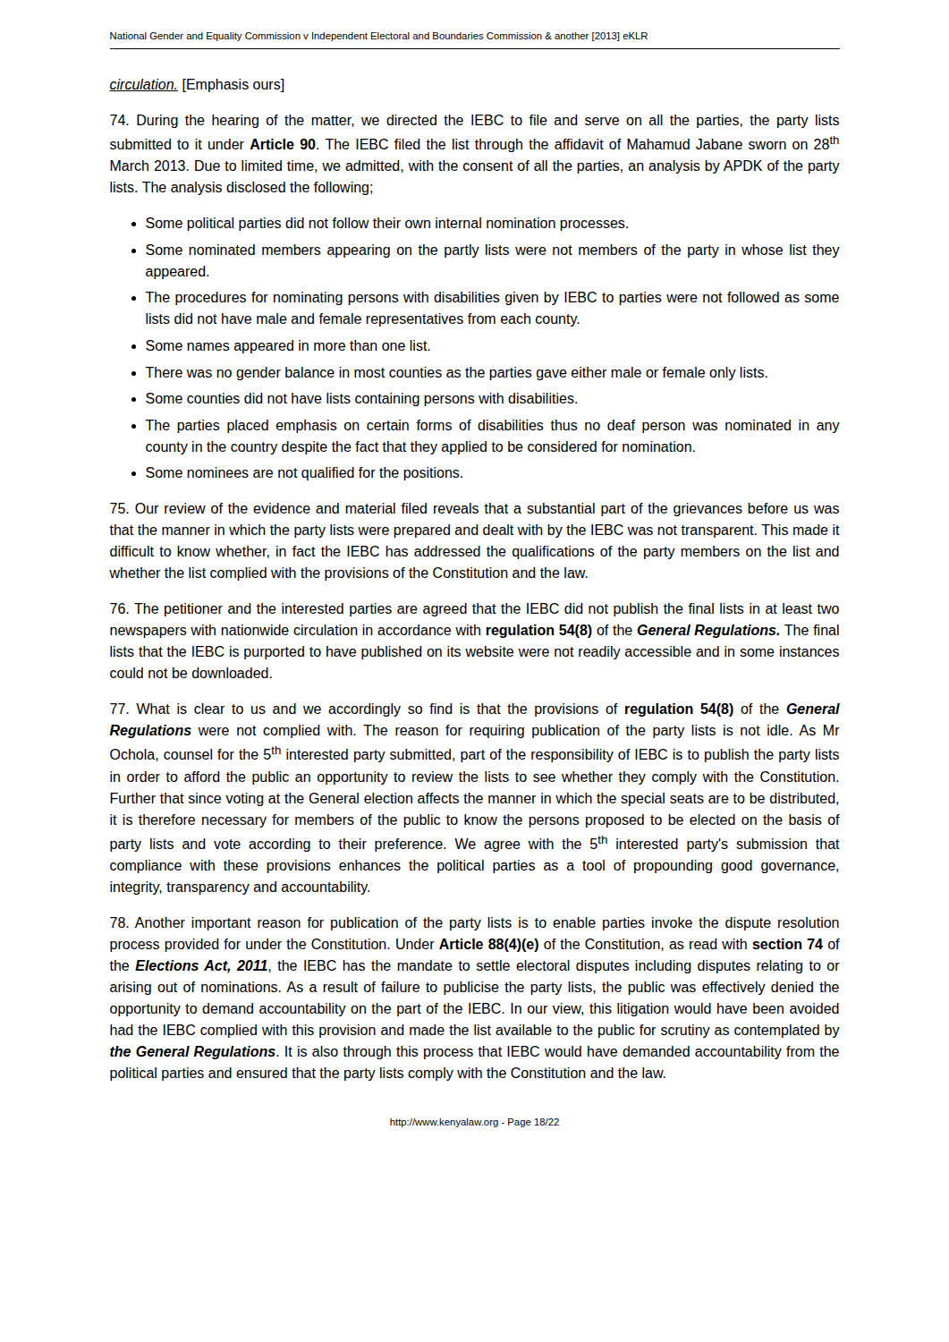National Gender and Equality Commission v Independent Electoral and Boundaries Commission & another [2013] eKLR
circulation. [Emphasis ours]
74. During the hearing of the matter, we directed the IEBC to file and serve on all the parties, the party lists submitted to it under Article 90. The IEBC filed the list through the affidavit of Mahamud Jabane sworn on 28th March 2013. Due to limited time, we admitted, with the consent of all the parties, an analysis by APDK of the party lists. The analysis disclosed the following;
Some political parties did not follow their own internal nomination processes.
Some nominated members appearing on the partly lists were not members of the party in whose list they appeared.
The procedures for nominating persons with disabilities given by IEBC to parties were not followed as some lists did not have male and female representatives from each county.
Some names appeared in more than one list.
There was no gender balance in most counties as the parties gave either male or female only lists.
Some counties did not have lists containing persons with disabilities.
The parties placed emphasis on certain forms of disabilities thus no deaf person was nominated in any county in the country despite the fact that they applied to be considered for nomination.
Some nominees are not qualified for the positions.
75. Our review of the evidence and material filed reveals that a substantial part of the grievances before us was that the manner in which the party lists were prepared and dealt with by the IEBC was not transparent. This made it difficult to know whether, in fact the IEBC has addressed the qualifications of the party members on the list and whether the list complied with the provisions of the Constitution and the law.
76. The petitioner and the interested parties are agreed that the IEBC did not publish the final lists in at least two newspapers with nationwide circulation in accordance with regulation 54(8) of the General Regulations. The final lists that the IEBC is purported to have published on its website were not readily accessible and in some instances could not be downloaded.
77. What is clear to us and we accordingly so find is that the provisions of regulation 54(8) of the General Regulations were not complied with. The reason for requiring publication of the party lists is not idle. As Mr Ochola, counsel for the 5th interested party submitted, part of the responsibility of IEBC is to publish the party lists in order to afford the public an opportunity to review the lists to see whether they comply with the Constitution. Further that since voting at the General election affects the manner in which the special seats are to be distributed, it is therefore necessary for members of the public to know the persons proposed to be elected on the basis of party lists and vote according to their preference. We agree with the 5th interested party's submission that compliance with these provisions enhances the political parties as a tool of propounding good governance, integrity, transparency and accountability.
78. Another important reason for publication of the party lists is to enable parties invoke the dispute resolution process provided for under the Constitution. Under Article 88(4)(e) of the Constitution, as read with section 74 of the Elections Act, 2011, the IEBC has the mandate to settle electoral disputes including disputes relating to or arising out of nominations. As a result of failure to publicise the party lists, the public was effectively denied the opportunity to demand accountability on the part of the IEBC. In our view, this litigation would have been avoided had the IEBC complied with this provision and made the list available to the public for scrutiny as contemplated by the General Regulations. It is also through this process that IEBC would have demanded accountability from the political parties and ensured that the party lists comply with the Constitution and the law.
http://www.kenyalaw.org - Page 18/22